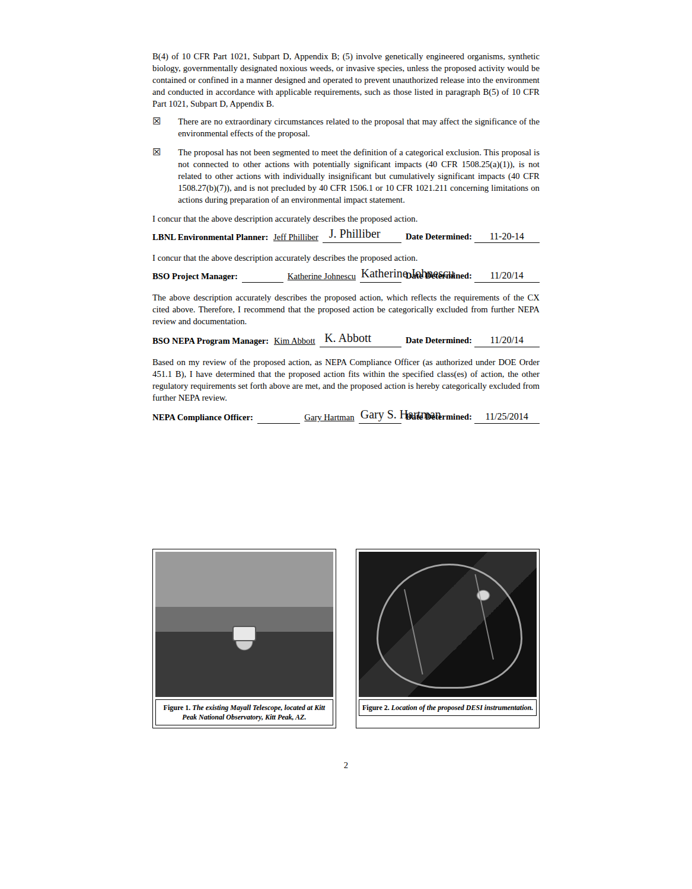B(4) of 10 CFR Part 1021, Subpart D, Appendix B; (5) involve genetically engineered organisms, synthetic biology, governmentally designated noxious weeds, or invasive species, unless the proposed activity would be contained or confined in a manner designed and operated to prevent unauthorized release into the environment and conducted in accordance with applicable requirements, such as those listed in paragraph B(5) of 10 CFR Part 1021, Subpart D, Appendix B.
☒
There are no extraordinary circumstances related to the proposal that may affect the significance of the environmental effects of the proposal.
☒
The proposal has not been segmented to meet the definition of a categorical exclusion. This proposal is not connected to other actions with potentially significant impacts (40 CFR 1508.25(a)(1)), is not related to other actions with individually insignificant but cumulatively significant impacts (40 CFR 1508.27(b)(7)), and is not precluded by 40 CFR 1506.1 or 10 CFR 1021.211 concerning limitations on actions during preparation of an environmental impact statement.
I concur that the above description accurately describes the proposed action.
LBNL Environmental Planner: Jeff Philliber J. Philliber Date Determined: 11-20-14
I concur that the above description accurately describes the proposed action.
BSO Project Manager: Katherine Johnescu Katherine Johnescu Date Determined: 11/20/14
The above description accurately describes the proposed action, which reflects the requirements of the CX cited above. Therefore, I recommend that the proposed action be categorically excluded from further NEPA review and documentation.
BSO NEPA Program Manager: Kim Abbott K. Abbott Date Determined: 11/20/14
Based on my review of the proposed action, as NEPA Compliance Officer (as authorized under DOE Order 451.1 B), I have determined that the proposed action fits within the specified class(es) of action, the other regulatory requirements set forth above are met, and the proposed action is hereby categorically excluded from further NEPA review.
NEPA Compliance Officer: Gary Hartman Gary S. Hartman Date Determined: 11/25/2014
Figure 1. The existing Mayall Telescope, located at Kitt Peak National Observatory, Kitt Peak, AZ.
Figure 2. Location of the proposed DESI instrumentation.
2